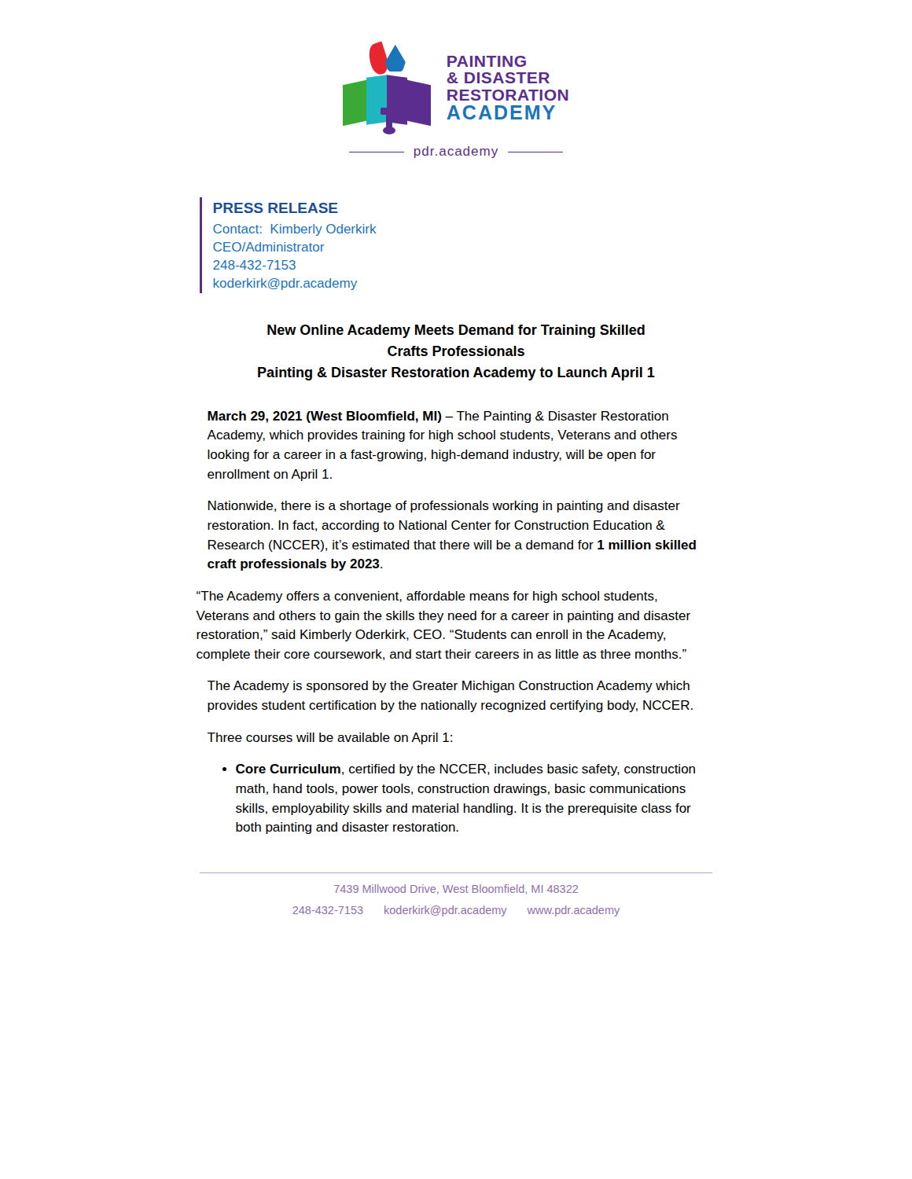PAINTING
& DISASTER
RESTORATION
ACADEMY
pdr.academy
PRESS RELEASE
Contact: Kimberly Oderkirk
CEO/Administrator
248-432-7153
koderkirk@pdr.academy
New Online Academy Meets Demand for Training Skilled Crafts Professionals Painting & Disaster Restoration Academy to Launch April 1
March 29, 2021 (West Bloomfield, MI) – The Painting & Disaster Restoration Academy, which provides training for high school students, Veterans and others looking for a career in a fast-growing, high-demand industry, will be open for enrollment on April 1.
Nationwide, there is a shortage of professionals working in painting and disaster restoration. In fact, according to National Center for Construction Education & Research (NCCER), it’s estimated that there will be a demand for 1 million skilled craft professionals by 2023.
“The Academy offers a convenient, affordable means for high school students, Veterans and others to gain the skills they need for a career in painting and disaster restoration,” said Kimberly Oderkirk, CEO. “Students can enroll in the Academy, complete their core coursework, and start their careers in as little as three months.”
The Academy is sponsored by the Greater Michigan Construction Academy which provides student certification by the nationally recognized certifying body, NCCER.
Three courses will be available on April 1:
Core Curriculum, certified by the NCCER, includes basic safety, construction math, hand tools, power tools, construction drawings, basic communications skills, employability skills and material handling. It is the prerequisite class for both painting and disaster restoration.
7439 Millwood Drive, West Bloomfield, MI 48322
248-432-7153 koderkirk@pdr.academy www.pdr.academy